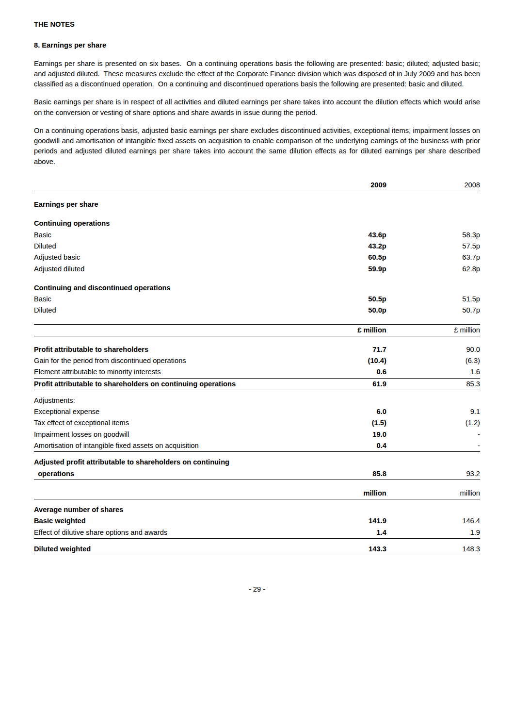THE NOTES
8. Earnings per share
Earnings per share is presented on six bases. On a continuing operations basis the following are presented: basic; diluted; adjusted basic; and adjusted diluted. These measures exclude the effect of the Corporate Finance division which was disposed of in July 2009 and has been classified as a discontinued operation. On a continuing and discontinued operations basis the following are presented: basic and diluted.
Basic earnings per share is in respect of all activities and diluted earnings per share takes into account the dilution effects which would arise on the conversion or vesting of share options and share awards in issue during the period.
On a continuing operations basis, adjusted basic earnings per share excludes discontinued activities, exceptional items, impairment losses on goodwill and amortisation of intangible fixed assets on acquisition to enable comparison of the underlying earnings of the business with prior periods and adjusted diluted earnings per share takes into account the same dilution effects as for diluted earnings per share described above.
| | 2009 | 2008 |
| Earnings per share | | |
| Continuing operations | | |
| Basic | 43.6p | 58.3p |
| Diluted | 43.2p | 57.5p |
| Adjusted basic | 60.5p | 63.7p |
| Adjusted diluted | 59.9p | 62.8p |
| Continuing and discontinued operations | | |
| Basic | 50.5p | 51.5p |
| Diluted | 50.0p | 50.7p |
| | £ million | £ million |
| Profit attributable to shareholders | 71.7 | 90.0 |
| Gain for the period from discontinued operations | (10.4) | (6.3) |
| Element attributable to minority interests | 0.6 | 1.6 |
| Profit attributable to shareholders on continuing operations | 61.9 | 85.3 |
| Adjustments: | | |
| Exceptional expense | 6.0 | 9.1 |
| Tax effect of exceptional items | (1.5) | (1.2) |
| Impairment losses on goodwill | 19.0 | - |
| Amortisation of intangible fixed assets on acquisition | 0.4 | - |
| Adjusted profit attributable to shareholders on continuing | | |
| operations | 85.8 | 93.2 |
| | million | million |
| Average number of shares | | |
| Basic weighted | 141.9 | 146.4 |
| Effect of dilutive share options and awards | 1.4 | 1.9 |
| Diluted weighted | 143.3 | 148.3 |
- 29 -